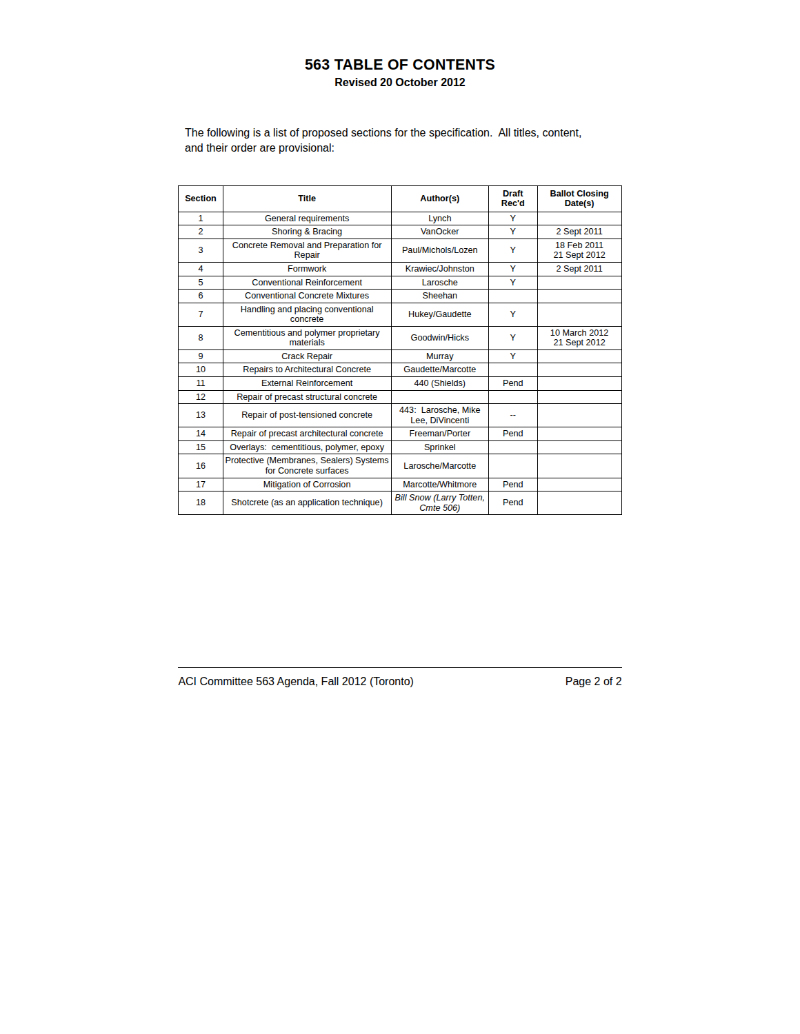563 TABLE OF CONTENTS
Revised 20 October 2012
The following is a list of proposed sections for the specification. All titles, content, and their order are provisional:
| Section | Title | Author(s) | Draft Rec'd | Ballot Closing Date(s) |
| --- | --- | --- | --- | --- |
| 1 | General requirements | Lynch | Y | |
| 2 | Shoring & Bracing | VanOcker | Y | 2 Sept 2011 |
| 3 | Concrete Removal and Preparation for Repair | Paul/Michols/Lozen | Y | 18 Feb 2011 21 Sept 2012 |
| 4 | Formwork | Krawiec/Johnston | Y | 2 Sept 2011 |
| 5 | Conventional Reinforcement | Larosche | Y | |
| 6 | Conventional Concrete Mixtures | Sheehan | | |
| 7 | Handling and placing conventional concrete | Hukey/Gaudette | Y | |
| 8 | Cementitious and polymer proprietary materials | Goodwin/Hicks | Y | 10 March 2012 21 Sept 2012 |
| 9 | Crack Repair | Murray | Y | |
| 10 | Repairs to Architectural Concrete | Gaudette/Marcotte | | |
| 11 | External Reinforcement | 440 (Shields) | Pend | |
| 12 | Repair of precast structural concrete | | | |
| 13 | Repair of post-tensioned concrete | 443: Larosche, Mike Lee, DiVincenti | -- | |
| 14 | Repair of precast architectural concrete | Freeman/Porter | Pend | |
| 15 | Overlays: cementitious, polymer, epoxy | Sprinkel | | |
| 16 | Protective (Membranes, Sealers) Systems for Concrete surfaces | Larosche/Marcotte | | |
| 17 | Mitigation of Corrosion | Marcotte/Whitmore | Pend | |
| 18 | Shotcrete (as an application technique) | Bill Snow (Larry Totten, Cmte 506) | Pend | |
ACI Committee 563 Agenda, Fall 2012 (Toronto) Page 2 of 2